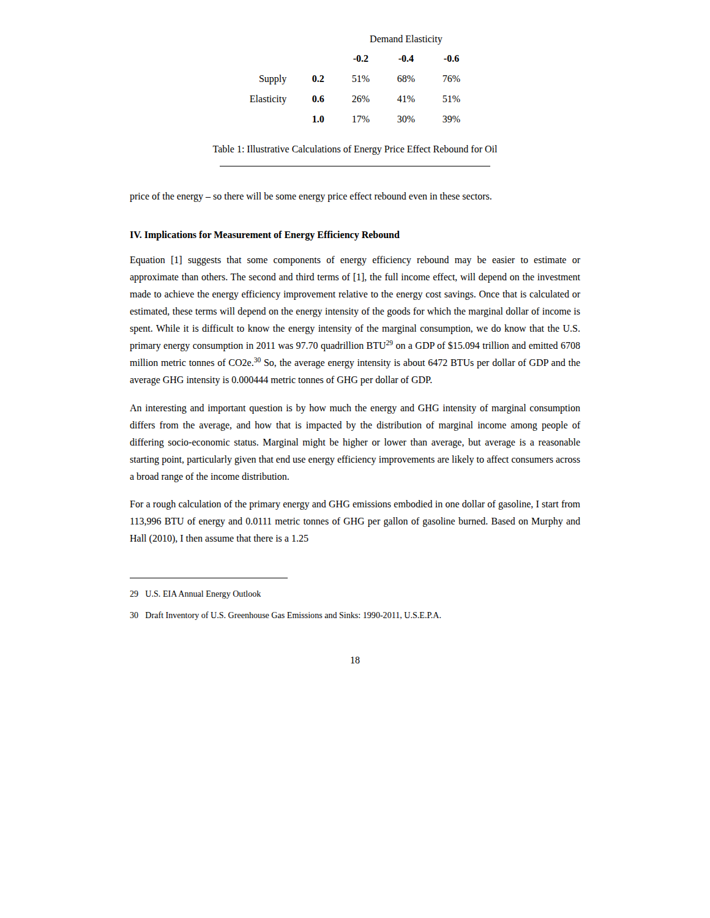| | | Demand Elasticity |
| | | -0.2 | -0.4 | -0.6 |
| Supply | 0.2 | 51% | 68% | 76% |
| Elasticity | 0.6 | 26% | 41% | 51% |
| | 1.0 | 17% | 30% | 39% |
Table 1: Illustrative Calculations of Energy Price Effect Rebound for Oil
price of the energy – so there will be some energy price effect rebound even in these sectors.
IV. Implications for Measurement of Energy Efficiency Rebound
Equation [1] suggests that some components of energy efficiency rebound may be easier to estimate or approximate than others. The second and third terms of [1], the full income effect, will depend on the investment made to achieve the energy efficiency improvement relative to the energy cost savings. Once that is calculated or estimated, these terms will depend on the energy intensity of the goods for which the marginal dollar of income is spent. While it is difficult to know the energy intensity of the marginal consumption, we do know that the U.S. primary energy consumption in 2011 was 97.70 quadrillion BTU29 on a GDP of $15.094 trillion and emitted 6708 million metric tonnes of CO2e.30 So, the average energy intensity is about 6472 BTUs per dollar of GDP and the average GHG intensity is 0.000444 metric tonnes of GHG per dollar of GDP.
An interesting and important question is by how much the energy and GHG intensity of marginal consumption differs from the average, and how that is impacted by the distribution of marginal income among people of differing socio-economic status. Marginal might be higher or lower than average, but average is a reasonable starting point, particularly given that end use energy efficiency improvements are likely to affect consumers across a broad range of the income distribution.
For a rough calculation of the primary energy and GHG emissions embodied in one dollar of gasoline, I start from 113,996 BTU of energy and 0.0111 metric tonnes of GHG per gallon of gasoline burned. Based on Murphy and Hall (2010), I then assume that there is a 1.25
29 U.S. EIA Annual Energy Outlook
30 Draft Inventory of U.S. Greenhouse Gas Emissions and Sinks: 1990-2011, U.S.E.P.A.
18